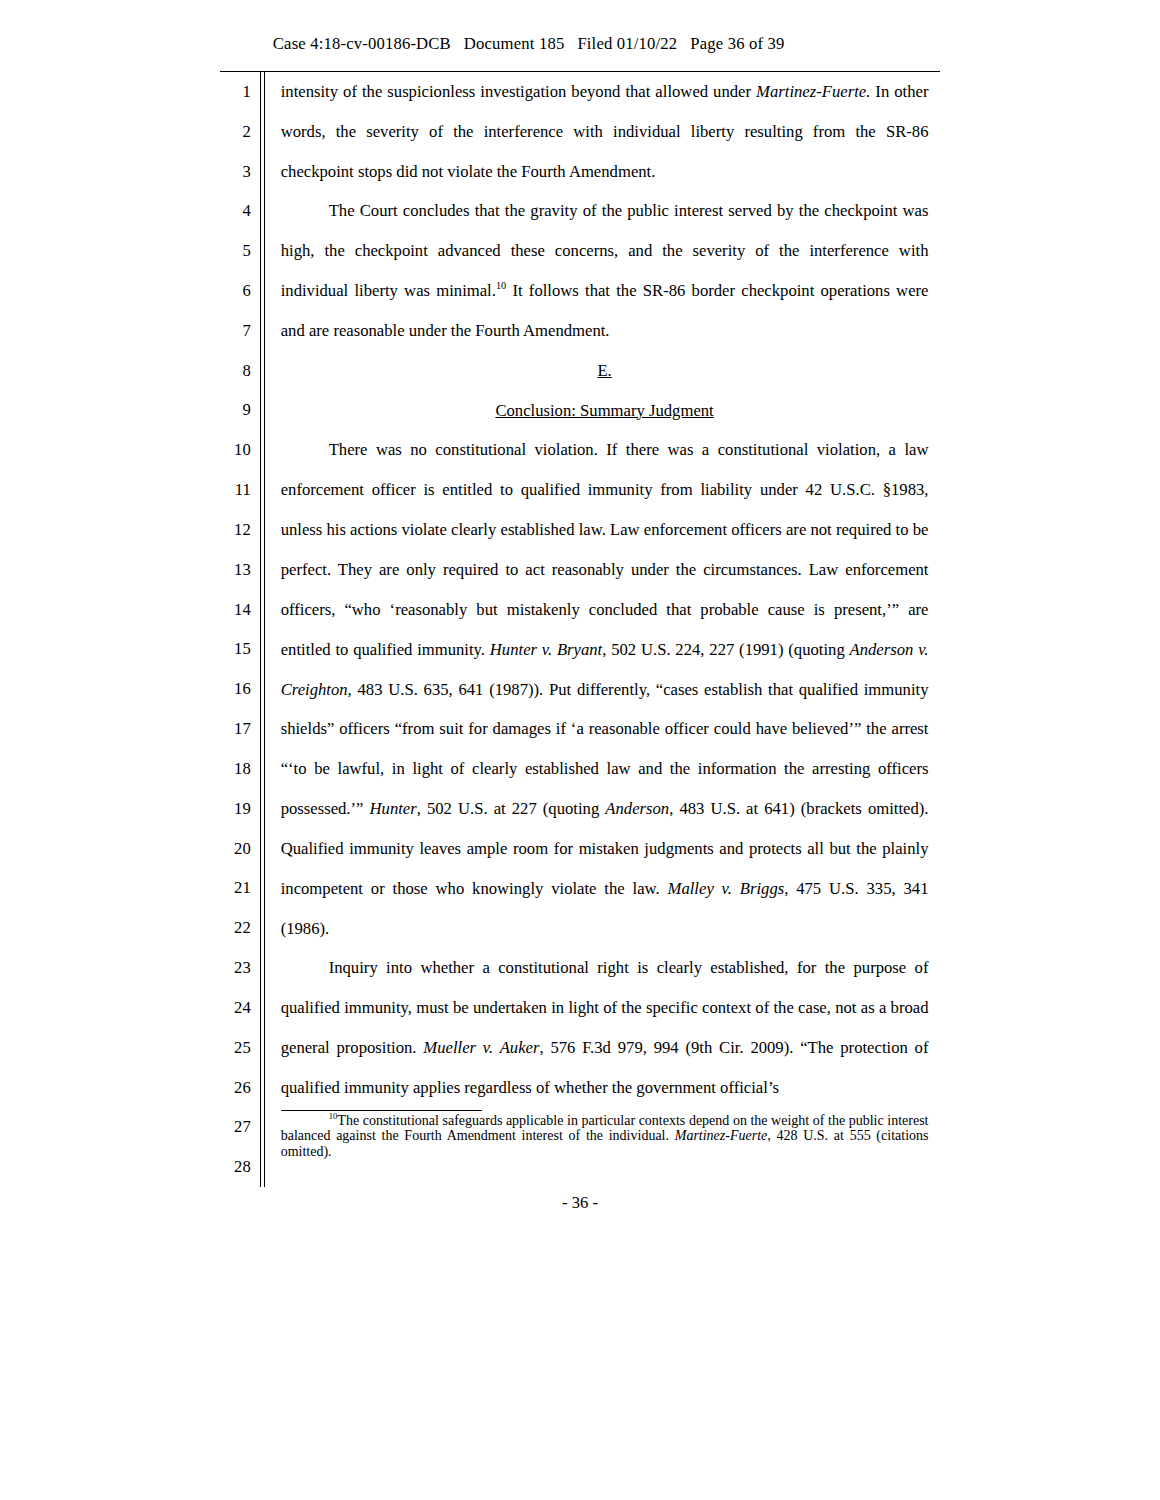Case 4:18-cv-00186-DCB Document 185 Filed 01/10/22 Page 36 of 39
1
2
3
4
5
6
7
8
9
10
11
12
13
14
15
16
17
18
19
20
21
22
23
24
25
26
27
28
intensity of the suspicionless investigation beyond that allowed under Martinez-Fuerte. In other words, the severity of the interference with individual liberty resulting from the SR-86 checkpoint stops did not violate the Fourth Amendment.
The Court concludes that the gravity of the public interest served by the checkpoint was high, the checkpoint advanced these concerns, and the severity of the interference with individual liberty was minimal.10 It follows that the SR-86 border checkpoint operations were and are reasonable under the Fourth Amendment.
E.
Conclusion: Summary Judgment
There was no constitutional violation. If there was a constitutional violation, a law enforcement officer is entitled to qualified immunity from liability under 42 U.S.C. §1983, unless his actions violate clearly established law. Law enforcement officers are not required to be perfect. They are only required to act reasonably under the circumstances. Law enforcement officers, “who ‘reasonably but mistakenly concluded that probable cause is present,’” are entitled to qualified immunity. Hunter v. Bryant, 502 U.S. 224, 227 (1991) (quoting Anderson v. Creighton, 483 U.S. 635, 641 (1987)). Put differently, “cases establish that qualified immunity shields” officers “from suit for damages if ‘a reasonable officer could have believed’” the arrest “‘to be lawful, in light of clearly established law and the information the arresting officers possessed.’” Hunter, 502 U.S. at 227 (quoting Anderson, 483 U.S. at 641) (brackets omitted). Qualified immunity leaves ample room for mistaken judgments and protects all but the plainly incompetent or those who knowingly violate the law. Malley v. Briggs, 475 U.S. 335, 341 (1986).
Inquiry into whether a constitutional right is clearly established, for the purpose of qualified immunity, must be undertaken in light of the specific context of the case, not as a broad general proposition. Mueller v. Auker, 576 F.3d 979, 994 (9th Cir. 2009). “The protection of qualified immunity applies regardless of whether the government official’s
10The constitutional safeguards applicable in particular contexts depend on the weight of the public interest balanced against the Fourth Amendment interest of the individual. Martinez-Fuerte, 428 U.S. at 555 (citations omitted).
- 36 -